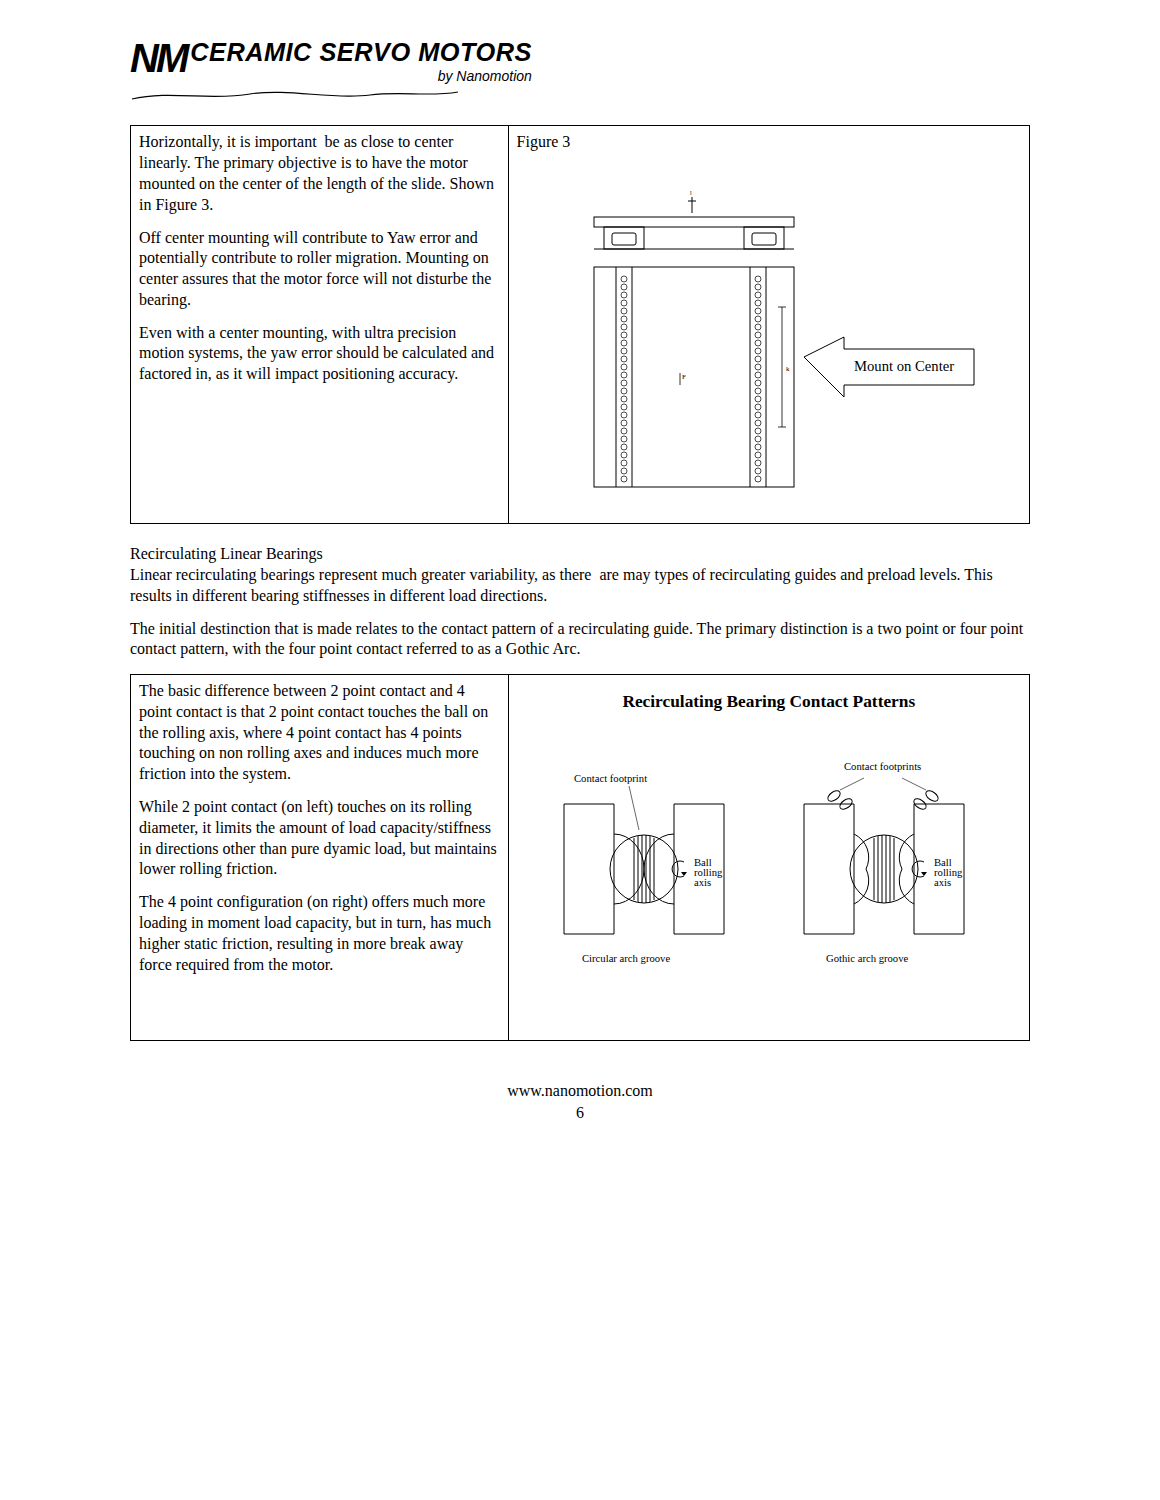NM
CERAMIC SERVO MOTORS
by Nanomotion
| Horizontally, it is important be as close to center linearly. The primary objective is to have the motor mounted on the center of the length of the slide. Shown in Figure 3. Off center mounting will contribute to Yaw error and potentially contribute to roller migration. Mounting on center assures that the motor force will not disturbe the bearing. Even with a center mounting, with ultra precision motion systems, the yaw error should be calculated and factored in, as it will impact positioning accuracy. | Figure 3 l F k Mount on Center |
Recirculating Linear Bearings
Linear recirculating bearings represent much greater variability, as there are may types of recirculating guides and preload levels. This results in different bearing stiffnesses in different load directions.
The initial destinction that is made relates to the contact pattern of a recirculating guide. The primary distinction is a two point or four point contact pattern, with the four point contact referred to as a Gothic Arc.
| The basic difference between 2 point contact and 4 point contact is that 2 point contact touches the ball on the rolling axis, where 4 point contact has 4 points touching on non rolling axes and induces much more friction into the system. While 2 point contact (on left) touches on its rolling diameter, it limits the amount of load capacity/stiffness in directions other than pure dyamic load, but maintains lower rolling friction. The 4 point configuration (on right) offers much more loading in moment load capacity, but in turn, has much higher static friction, resulting in more break away force required from the motor. | Recirculating Bearing Contact Patterns Contact footprint Ball rolling axis Circular arch groove Contact footprints Ball rolling axis Gothic arch groove |
www.nanomotion.com
6